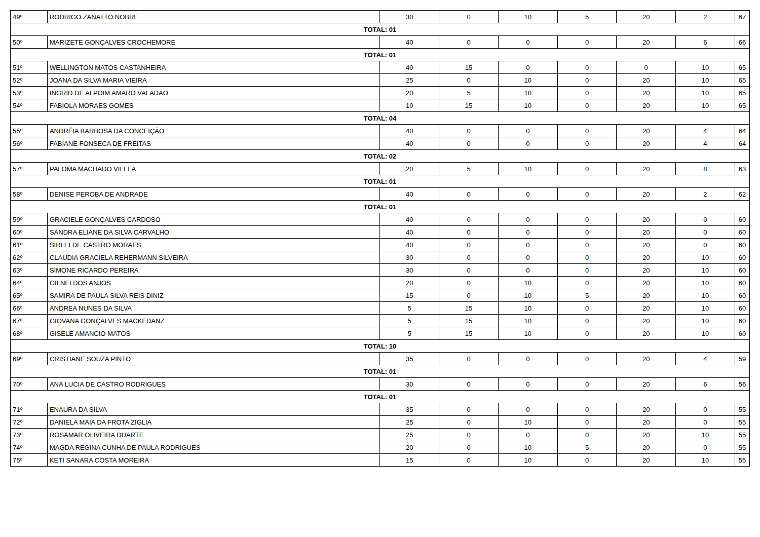| 49º | RODRIGO ZANATTO NOBRE | 30 | 0 | 10 | 5 | 20 | 2 | 67 |
| TOTAL: 01 |
| 50º | MARIZETE GONÇALVES CROCHEMORE | 40 | 0 | 0 | 0 | 20 | 6 | 66 |
| TOTAL: 01 |
| 51º | WELLINGTON MATOS CASTANHEIRA | 40 | 15 | 0 | 0 | 0 | 10 | 65 |
| 52º | JOANA DA SILVA MARIA VIEIRA | 25 | 0 | 10 | 0 | 20 | 10 | 65 |
| 53º | INGRID DE ALPOIM AMARO VALADÃO | 20 | 5 | 10 | 0 | 20 | 10 | 65 |
| 54º | FABIOLA MORAES GOMES | 10 | 15 | 10 | 0 | 20 | 10 | 65 |
| TOTAL: 04 |
| 55º | ANDRÉIA BARBOSA DA CONCEIÇÃO | 40 | 0 | 0 | 0 | 20 | 4 | 64 |
| 56º | FABIANE FONSECA DE FREITAS | 40 | 0 | 0 | 0 | 20 | 4 | 64 |
| TOTAL: 02 |
| 57º | PALOMA MACHADO VILELA | 20 | 5 | 10 | 0 | 20 | 8 | 63 |
| TOTAL: 01 |
| 58º | DENISE PEROBA DE ANDRADE | 40 | 0 | 0 | 0 | 20 | 2 | 62 |
| TOTAL: 01 |
| 59º | GRACIELE GONÇALVES CARDOSO | 40 | 0 | 0 | 0 | 20 | 0 | 60 |
| 60º | SANDRA ELIANE DA SILVA CARVALHO | 40 | 0 | 0 | 0 | 20 | 0 | 60 |
| 61º | SIRLEI DE CASTRO MORAES | 40 | 0 | 0 | 0 | 20 | 0 | 60 |
| 62º | CLAUDIA GRACIELA REHERMANN SILVEIRA | 30 | 0 | 0 | 0 | 20 | 10 | 60 |
| 63º | SIMONE RICARDO PEREIRA | 30 | 0 | 0 | 0 | 20 | 10 | 60 |
| 64º | GILNEI DOS ANJOS | 20 | 0 | 10 | 0 | 20 | 10 | 60 |
| 65º | SAMIRA DE PAULA SILVA REIS DINIZ | 15 | 0 | 10 | 5 | 20 | 10 | 60 |
| 66º | ANDREA NUNES DA SILVA | 5 | 15 | 10 | 0 | 20 | 10 | 60 |
| 67º | GIOVANA GONÇALVES MACKEDANZ | 5 | 15 | 10 | 0 | 20 | 10 | 60 |
| 68º | GISELE AMANCIO MATOS | 5 | 15 | 10 | 0 | 20 | 10 | 60 |
| TOTAL: 10 |
| 69º | CRISTIANE SOUZA PINTO | 35 | 0 | 0 | 0 | 20 | 4 | 59 |
| TOTAL: 01 |
| 70º | ANA LUCIA DE CASTRO RODRIGUES | 30 | 0 | 0 | 0 | 20 | 6 | 56 |
| TOTAL: 01 |
| 71º | ENAURA DA SILVA | 35 | 0 | 0 | 0 | 20 | 0 | 55 |
| 72º | DANIELA MAIA DA FROTA ZIGLIA | 25 | 0 | 10 | 0 | 20 | 0 | 55 |
| 73º | ROSAMAR OLIVEIRA DUARTE | 25 | 0 | 0 | 0 | 20 | 10 | 55 |
| 74º | MAGDA REGINA CUNHA DE PAULA RODRIGUES | 20 | 0 | 10 | 5 | 20 | 0 | 55 |
| 75º | KETI SANARA COSTA MOREIRA | 15 | 0 | 10 | 0 | 20 | 10 | 55 |